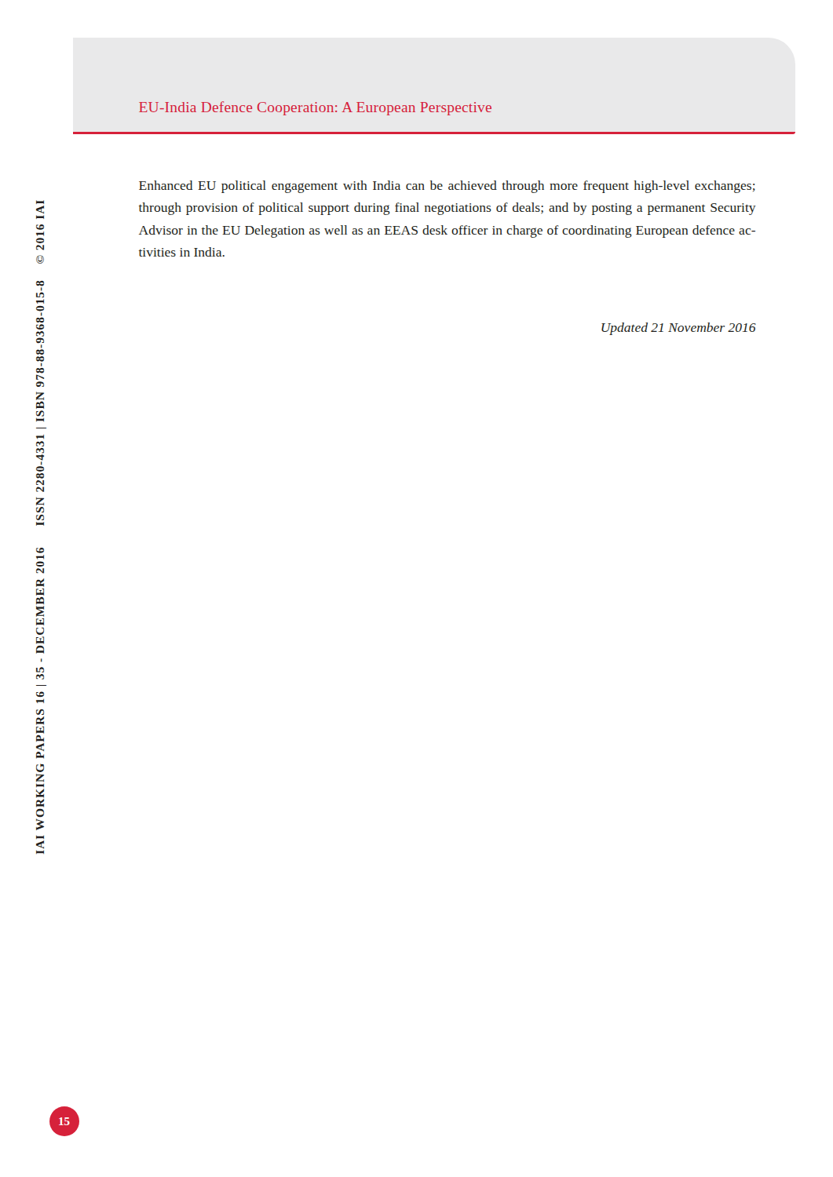IAI WORKING PAPERS 16 | 35 - DECEMBER 2016 ISSN 2280-4331 | ISBN 978-88-9368-015-8 © 2016 IAI
15
EU-India Defence Cooperation: A European Perspective
Enhanced EU political engagement with India can be achieved through more frequent high-level exchanges; through provision of political support during final negotiations of deals; and by posting a permanent Security Advisor in the EU Delegation as well as an EEAS desk officer in charge of coordinating European defence activities in India.
Updated 21 November 2016